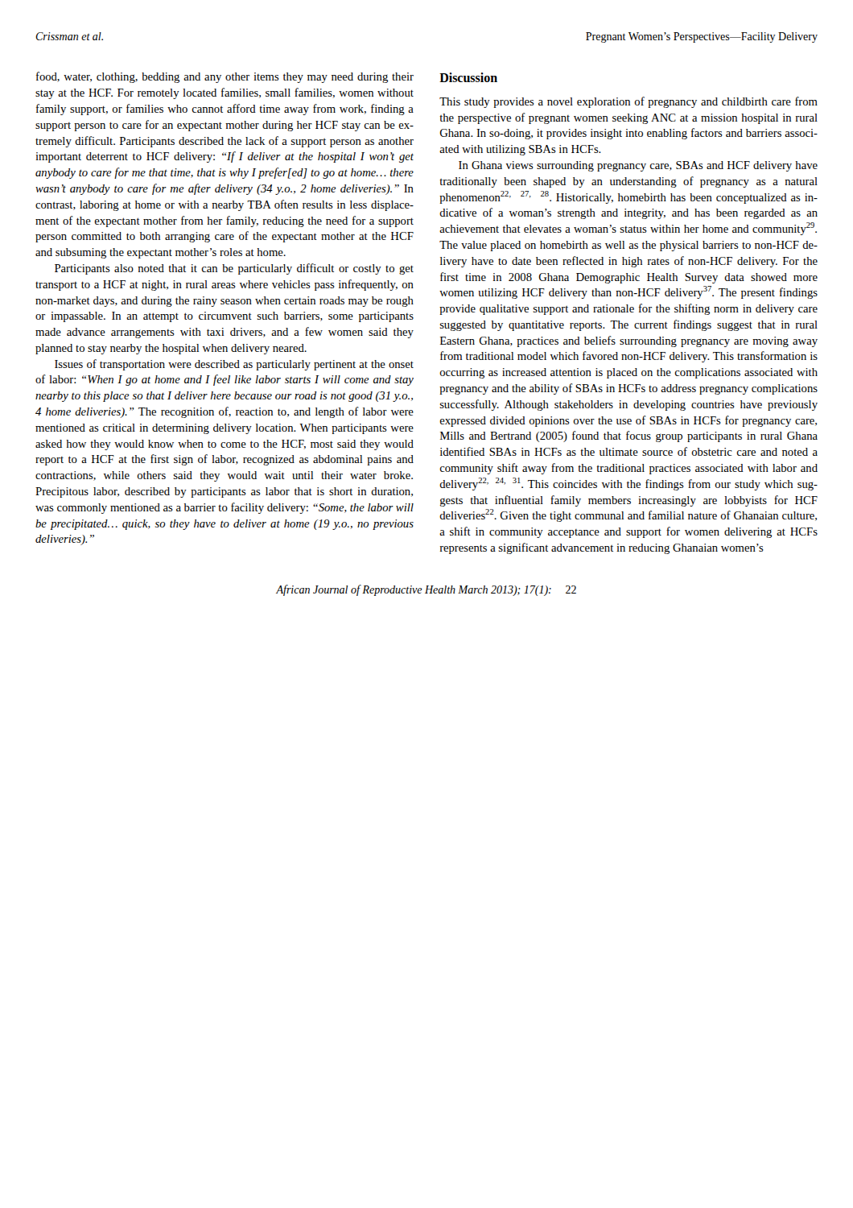Crissman et al. Pregnant Women’s Perspectives—Facility Delivery
food, water, clothing, bedding and any other items they may need during their stay at the HCF. For remotely located families, small families, women without family support, or families who cannot afford time away from work, finding a support person to care for an expectant mother during her HCF stay can be extremely difficult. Participants described the lack of a support person as another important deterrent to HCF delivery: “If I deliver at the hospital I won’t get anybody to care for me that time, that is why I prefer[ed] to go at home… there wasn’t anybody to care for me after delivery (34 y.o., 2 home deliveries).” In contrast, laboring at home or with a nearby TBA often results in less displacement of the expectant mother from her family, reducing the need for a support person committed to both arranging care of the expectant mother at the HCF and subsuming the expectant mother’s roles at home.
Participants also noted that it can be particularly difficult or costly to get transport to a HCF at night, in rural areas where vehicles pass infrequently, on non-market days, and during the rainy season when certain roads may be rough or impassable. In an attempt to circumvent such barriers, some participants made advance arrangements with taxi drivers, and a few women said they planned to stay nearby the hospital when delivery neared.
Issues of transportation were described as particularly pertinent at the onset of labor: “When I go at home and I feel like labor starts I will come and stay nearby to this place so that I deliver here because our road is not good (31 y.o., 4 home deliveries).” The recognition of, reaction to, and length of labor were mentioned as critical in determining delivery location. When participants were asked how they would know when to come to the HCF, most said they would report to a HCF at the first sign of labor, recognized as abdominal pains and contractions, while others said they would wait until their water broke. Precipitous labor, described by participants as labor that is short in duration, was commonly mentioned as a barrier to facility delivery: “Some, the labor will be precipitated… quick, so they have to deliver at home (19 y.o., no previous deliveries).”
Discussion
This study provides a novel exploration of pregnancy and childbirth care from the perspective of pregnant women seeking ANC at a mission hospital in rural Ghana. In so-doing, it provides insight into enabling factors and barriers associated with utilizing SBAs in HCFs.
In Ghana views surrounding pregnancy care, SBAs and HCF delivery have traditionally been shaped by an understanding of pregnancy as a natural phenomenon22, 27, 28. Historically, homebirth has been conceptualized as indicative of a woman’s strength and integrity, and has been regarded as an achievement that elevates a woman’s status within her home and community29. The value placed on homebirth as well as the physical barriers to non-HCF delivery have to date been reflected in high rates of non-HCF delivery. For the first time in 2008 Ghana Demographic Health Survey data showed more women utilizing HCF delivery than non-HCF delivery37. The present findings provide qualitative support and rationale for the shifting norm in delivery care suggested by quantitative reports. The current findings suggest that in rural Eastern Ghana, practices and beliefs surrounding pregnancy are moving away from traditional model which favored non-HCF delivery. This transformation is occurring as increased attention is placed on the complications associated with pregnancy and the ability of SBAs in HCFs to address pregnancy complications successfully. Although stakeholders in developing countries have previously expressed divided opinions over the use of SBAs in HCFs for pregnancy care, Mills and Bertrand (2005) found that focus group participants in rural Ghana identified SBAs in HCFs as the ultimate source of obstetric care and noted a community shift away from the traditional practices associated with labor and delivery22, 24, 31. This coincides with the findings from our study which suggests that influential family members increasingly are lobbyists for HCF deliveries22. Given the tight communal and familial nature of Ghanaian culture, a shift in community acceptance and support for women delivering at HCFs represents a significant advancement in reducing Ghanaian women’s
African Journal of Reproductive Health March 2013); 17(1): 22